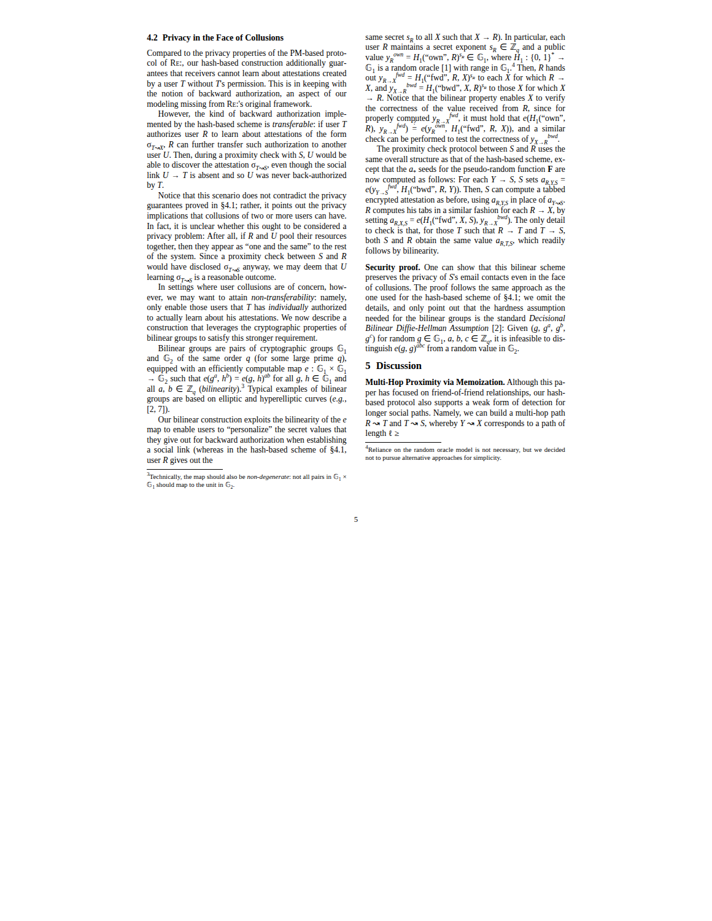4.2 Privacy in the Face of Collusions
Compared to the privacy properties of the PM-based protocol of Re:, our hash-based construction additionally guarantees that receivers cannot learn about attestations created by a user T without T's permission. This is in keeping with the notion of backward authorization, an aspect of our modeling missing from Re:'s original framework.
However, the kind of backward authorization implemented by the hash-based scheme is transferable: if user T authorizes user R to learn about attestations of the form σT↝X, R can further transfer such authorization to another user U. Then, during a proximity check with S, U would be able to discover the attestation σT↝S, even though the social link U → T is absent and so U was never back-authorized by T.
Notice that this scenario does not contradict the privacy guarantees proved in §4.1; rather, it points out the privacy implications that collusions of two or more users can have. In fact, it is unclear whether this ought to be considered a privacy problem: After all, if R and U pool their resources together, then they appear as “one and the same” to the rest of the system. Since a proximity check between S and R would have disclosed σT↝S anyway, we may deem that U learning σT↝S is a reasonable outcome.
In settings where user collusions are of concern, however, we may want to attain non-transferability: namely, only enable those users that T has individually authorized to actually learn about his attestations. We now describe a construction that leverages the cryptographic properties of bilinear groups to satisfy this stronger requirement.
Bilinear groups are pairs of cryptographic groups 𝔾1 and 𝔾2 of the same order q (for some large prime q), equipped with an efficiently computable map e : 𝔾1 × 𝔾1 → 𝔾2 such that e(ga, hb) = e(g, h)ab for all g, h ∈ 𝔾1 and all a, b ∈ ℤq (bilinearity).3 Typical examples of bilinear groups are based on elliptic and hyperelliptic curves (e.g., [2, 7]).
Our bilinear construction exploits the bilinearity of the e map to enable users to “personalize” the secret values that they give out for backward authorization when establishing a social link (whereas in the hash-based scheme of §4.1, user R gives out the
3Technically, the map should also be non-degenerate: not all pairs in 𝔾1 × 𝔾1 should map to the unit in 𝔾2.
same secret sR to all X such that X → R). In particular, each user R maintains a secret exponent sR ∈ ℤq and a public value yRown = H1(“own”, R)sR ∈ 𝔾1, where H1 : {0, 1}* → 𝔾1 is a random oracle [1] with range in 𝔾1.4 Then, R hands out yR→Xfwd = H1(“fwd”, R, X)sR to each X for which R → X, and yX→Rbwd = H1(“bwd”, X, R)sR to those X for which X → R. Notice that the bilinear property enables X to verify the correctness of the value received from R, since for properly computed yR→Xfwd, it must hold that e(H1(“own”, R), yR→Xfwd) ?= e(yRown, H1(“fwd”, R, X)), and a similar check can be performed to test the correctness of yX→Rbwd.
The proximity check protocol between S and R uses the same overall structure as that of the hash-based scheme, except that the a* seeds for the pseudo-random function F are now computed as follows: For each Y → S, S sets aR,Y,S = e(yY→Sfwd, H1(“bwd”, R, Y)). Then, S can compute a tabbed encrypted attestation as before, using aR,Y,S in place of aY↝S. R computes his tabs in a similar fashion for each R → X, by setting aR,X,S = e(H1(“fwd”, X, S), yR→Xbwd). The only detail to check is that, for those T such that R → T and T → S, both S and R obtain the same value aR,T,S, which readily follows by bilinearity.
Security proof. One can show that this bilinear scheme preserves the privacy of S's email contacts even in the face of collusions. The proof follows the same approach as the one used for the hash-based scheme of §4.1; we omit the details, and only point out that the hardness assumption needed for the bilinear groups is the standard Decisional Bilinear Diffie-Hellman Assumption [2]: Given (g, ga, gb, gc) for random g ∈ 𝔾1, a, b, c ∈ ℤq, it is infeasible to distinguish e(g, g)abc from a random value in 𝔾2.
5 Discussion
Multi-Hop Proximity via Memoization. Although this paper has focused on friend-of-friend relationships, our hash-based protocol also supports a weak form of detection for longer social paths. Namely, we can build a multi-hop path R ↝ T and T ↝ S, whereby Y ↝ X corresponds to a path of length ℓ ≥
4Reliance on the random oracle model is not necessary, but we decided not to pursue alternative approaches for simplicity.
5